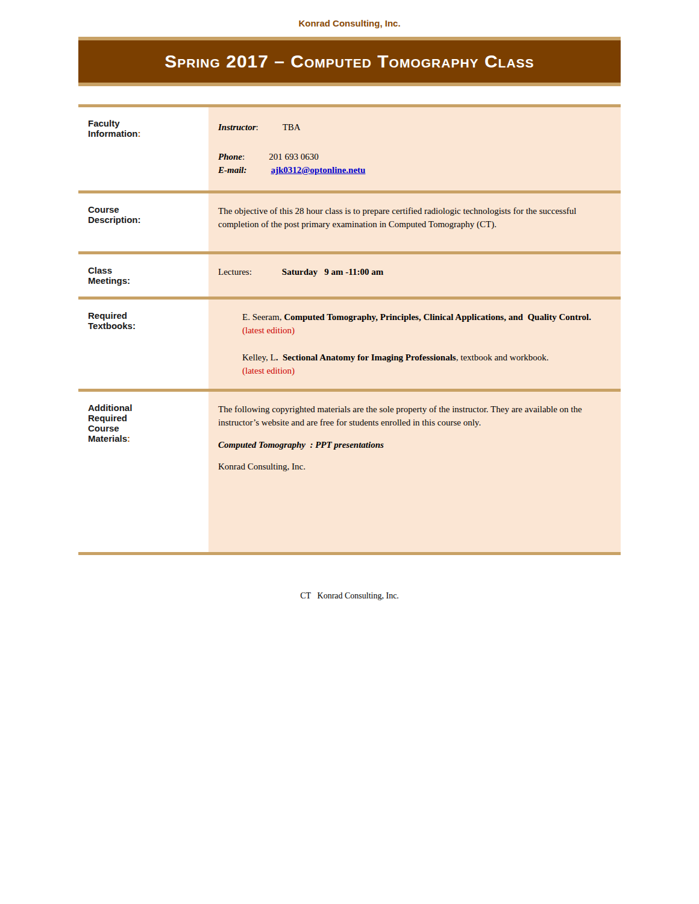Konrad Consulting, Inc.
Spring 2017 – Computed Tomography Class
| Faculty Information : | Instructor : TBA Phone : 201 693 0630 E-mail: ajk0312@optonline.netu |
| Course Description: | The objective of this 28 hour class is to prepare certified radiologic technologists for the successful completion of the post primary examination in Computed Tomography (CT). |
| Class Meetings: | Lectures: Saturday 9 am -11:00 am |
| Required Textbooks: | E. Seeram, Computed Tomography, Principles, Clinical Applications, and Quality Control. (latest edition) Kelley, L . Sectional Anatomy for Imaging Professionals , textbook and workbook. (latest edition) |
| Additional Required Course Materials : | The following copyrighted materials are the sole property of the instructor. They are available on the instructor’s website and are free for students enrolled in this course only. Computed Tomography : PPT presentations Konrad Consulting, Inc. |
CT Konrad Consulting, Inc.